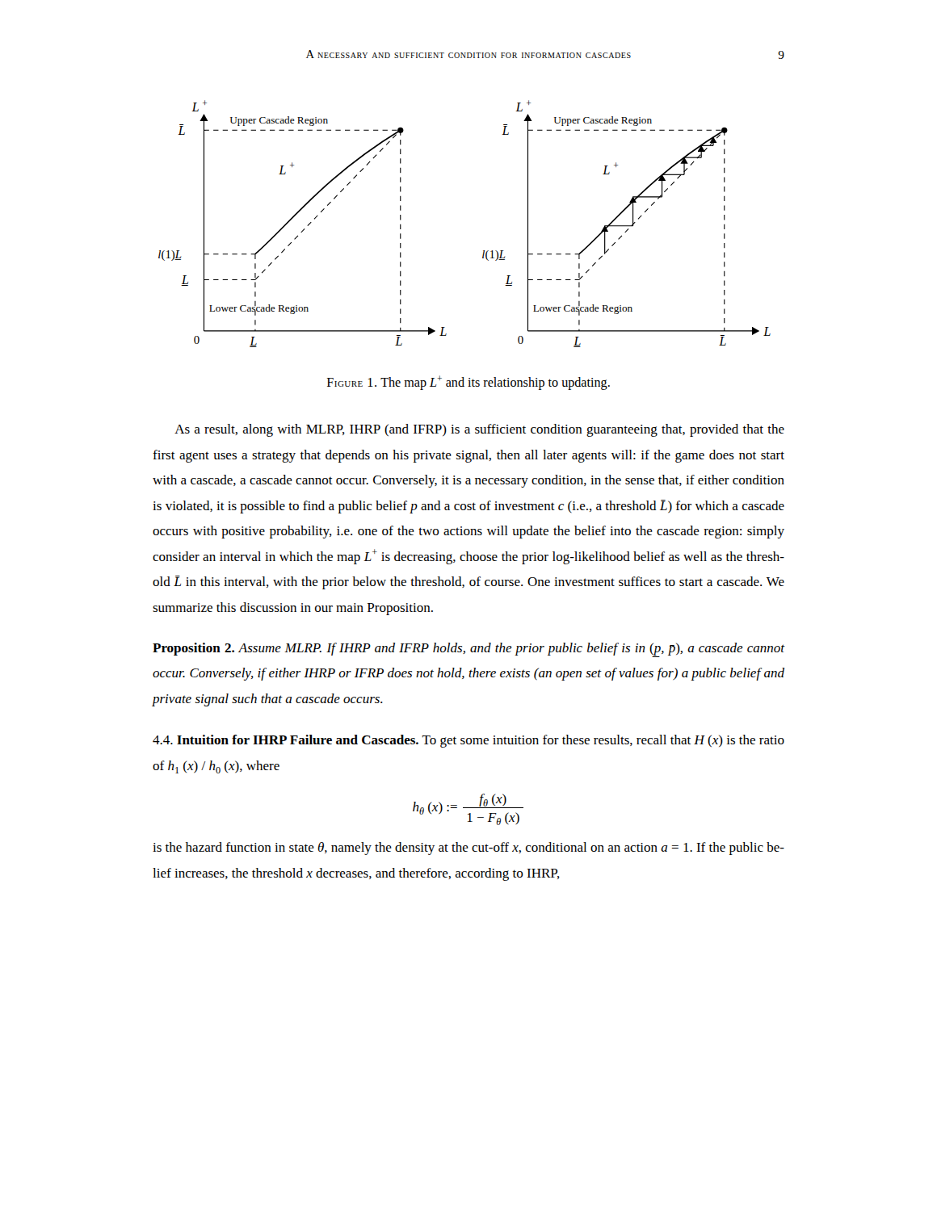A necessary and sufficient condition for information cascades 9
L + L 0 L̄ l(1)L̲ L̲ L̲ L̄ Upper Cascade Region Lower Cascade Region L +
L + L 0 L̄ l(1)L̲ L̲ L̲ L̄ Upper Cascade Region Lower Cascade Region L +
Figure 1. The map L+ and its relationship to updating.
As a result, along with MLRP, IHRP (and IFRP) is a sufficient condition guaranteeing that, provided that the first agent uses a strategy that depends on his private signal, then all later agents will: if the game does not start with a cascade, a cascade cannot occur. Conversely, it is a necessary condition, in the sense that, if either condition is violated, it is possible to find a public belief p and a cost of investment c (i.e., a threshold L̄) for which a cascade occurs with positive probability, i.e. one of the two actions will update the belief into the cascade region: simply consider an interval in which the map L+ is decreasing, choose the prior log-likelihood belief as well as the threshold L̄ in this interval, with the prior below the threshold, of course. One investment suffices to start a cascade. We summarize this discussion in our main Proposition.
Proposition 2. Assume MLRP. If IHRP and IFRP holds, and the prior public belief is in (p̲, p̄), a cascade cannot occur. Conversely, if either IHRP or IFRP does not hold, there exists (an open set of values for) a public belief and private signal such that a cascade occurs.
4.4. Intuition for IHRP Failure and Cascades. To get some intuition for these results, recall that H (x) is the ratio of h1 (x) / h0 (x), where
hθ (x) := fθ (x) 1 − Fθ (x)
is the hazard function in state θ, namely the density at the cut-off x, conditional on an action a = 1. If the public belief increases, the threshold x decreases, and therefore, according to IHRP,